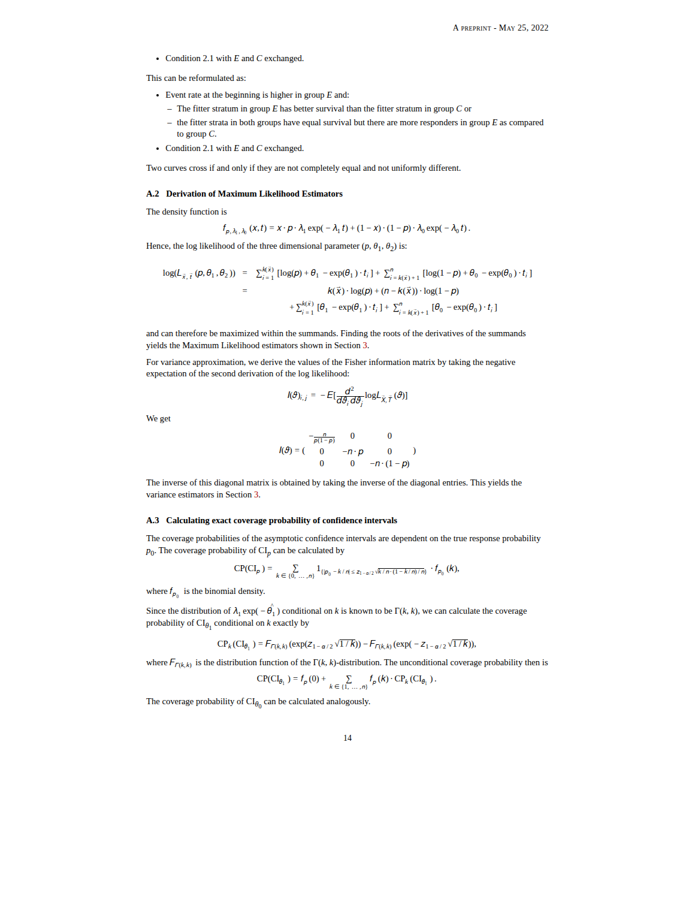A preprint - May 25, 2022
Condition 2.1 with E and C exchanged.
This can be reformulated as:
Event rate at the beginning is higher in group E and:
The fitter stratum in group E has better survival than the fitter stratum in group C or
the fitter strata in both groups have equal survival but there are more responders in group E as compared to group C.
Condition 2.1 with E and C exchanged.
Two curves cross if and only if they are not completely equal and not uniformly different.
A.2 Derivation of Maximum Likelihood Estimators
The density function is
fp,λ1,λ0 (x,t) = x·p·λ1 exp(−λ1t) + (1−x)· (1−p)· λ0 exp(−λ0t) .
Hence, the log likelihood of the three dimensional parameter (p, θ1, θ2) is:
log ( Lx→,t→ (p,θ1,θ2) ) = ∑ i=1 k(x→) [ log(p) +θ1 −exp(θ1) ·ti ] + ∑ i=k(x→)+1 n [ log(1−p) +θ0 −exp(θ0) ·ti ] = k(x→) ·log(p) + (n−k(x→)) ·log(1−p) + ∑ i=1 k(x→) [ θ1 −exp(θ1) ·ti ] + ∑ i=k(x→)+1 n [ θ0 −exp(θ0) ·ti ]
and can therefore be maximized within the summands. Finding the roots of the derivatives of the summands yields the Maximum Likelihood estimators shown in Section 3.
For variance approximation, we derive the values of the Fisher information matrix by taking the negative expectation of the second derivation of the log likelihood:
I(ϑ) i,j = −E [ d2 dϑidϑj log LX→,T→ (ϑ) ]
We get
I(ϑ) = ( −np(1−p) 0 0 0 −n·p 0 0 0 −n·(1−p) )
The inverse of this diagonal matrix is obtained by taking the inverse of the diagonal entries. This yields the variance estimators in Section 3.
A.3 Calculating exact coverage probability of confidence intervals
The coverage probabilities of the asymptotic confidence intervals are dependent on the true response probability p0. The coverage probability of CIp can be calculated by
CP(CIp) = ∑ k∈{0,…,n} 1 { |p0−k/n| ≤ z1−α/2 k/n·(1−k/n)/n } · fp0 (k) ,
where fp0 is the binomial density.
Since the distribution of λ1exp(−θ1^) conditional on k is known to be Γ(k, k), we can calculate the coverage probability of CIθ1 conditional on k exactly by
CPk (CIθ1) = FΓ(k,k) ( exp ( z1−α/2 1/k ) ) − FΓ(k,k) ( exp ( − z1−α/2 1/k ) ) ,
where FΓ(k,k) is the distribution function of the Γ(k, k)-distribution. The unconditional coverage probability then is
CP(CIθ1) = fp(0) + ∑ k∈{1,…,n} fp(k) · CPk (CIθ1) .
The coverage probability of CIθ0 can be calculated analogously.
14